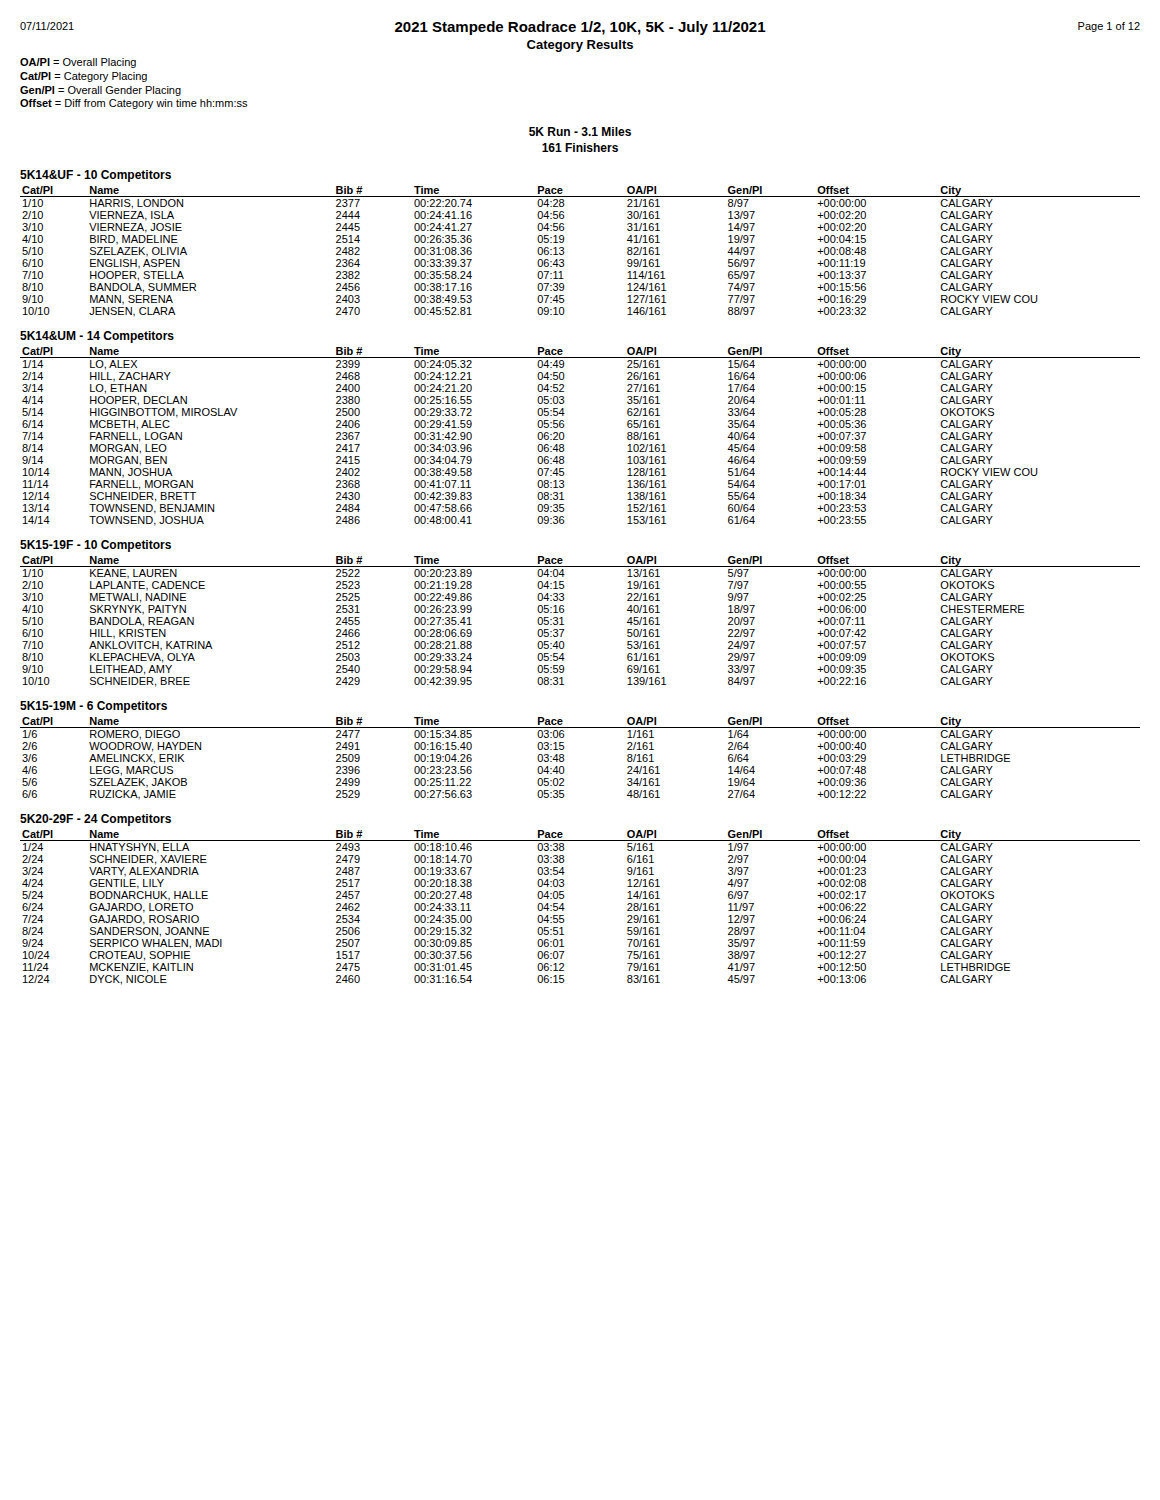07/11/2021
Page 1 of 12
2021 Stampede Roadrace 1/2, 10K, 5K - July 11/2021
Category Results
OA/Pl = Overall Placing
Cat/Pl = Category Placing
Gen/Pl = Overall Gender Placing
Offset = Diff from Category win time hh:mm:ss
5K Run - 3.1 Miles
161 Finishers
5K14&UF - 10 Competitors
| Cat/Pl | Name | Bib # | Time | Pace | OA/Pl | Gen/Pl | Offset | City |
| --- | --- | --- | --- | --- | --- | --- | --- | --- |
| 1/10 | HARRIS, LONDON | 2377 | 00:22:20.74 | 04:28 | 21/161 | 8/97 | +00:00:00 | CALGARY |
| 2/10 | VIERNEZA, ISLA | 2444 | 00:24:41.16 | 04:56 | 30/161 | 13/97 | +00:02:20 | CALGARY |
| 3/10 | VIERNEZA, JOSIE | 2445 | 00:24:41.27 | 04:56 | 31/161 | 14/97 | +00:02:20 | CALGARY |
| 4/10 | BIRD, MADELINE | 2514 | 00:26:35.36 | 05:19 | 41/161 | 19/97 | +00:04:15 | CALGARY |
| 5/10 | SZELAZEK, OLIVIA | 2482 | 00:31:08.36 | 06:13 | 82/161 | 44/97 | +00:08:48 | CALGARY |
| 6/10 | ENGLISH, ASPEN | 2364 | 00:33:39.37 | 06:43 | 99/161 | 56/97 | +00:11:19 | CALGARY |
| 7/10 | HOOPER, STELLA | 2382 | 00:35:58.24 | 07:11 | 114/161 | 65/97 | +00:13:37 | CALGARY |
| 8/10 | BANDOLA, SUMMER | 2456 | 00:38:17.16 | 07:39 | 124/161 | 74/97 | +00:15:56 | CALGARY |
| 9/10 | MANN, SERENA | 2403 | 00:38:49.53 | 07:45 | 127/161 | 77/97 | +00:16:29 | ROCKY VIEW COU |
| 10/10 | JENSEN, CLARA | 2470 | 00:45:52.81 | 09:10 | 146/161 | 88/97 | +00:23:32 | CALGARY |
5K14&UM - 14 Competitors
| Cat/Pl | Name | Bib # | Time | Pace | OA/Pl | Gen/Pl | Offset | City |
| --- | --- | --- | --- | --- | --- | --- | --- | --- |
| 1/14 | LO, ALEX | 2399 | 00:24:05.32 | 04:49 | 25/161 | 15/64 | +00:00:00 | CALGARY |
| 2/14 | HILL, ZACHARY | 2468 | 00:24:12.21 | 04:50 | 26/161 | 16/64 | +00:00:06 | CALGARY |
| 3/14 | LO, ETHAN | 2400 | 00:24:21.20 | 04:52 | 27/161 | 17/64 | +00:00:15 | CALGARY |
| 4/14 | HOOPER, DECLAN | 2380 | 00:25:16.55 | 05:03 | 35/161 | 20/64 | +00:01:11 | CALGARY |
| 5/14 | HIGGINBOTTOM, MIROSLAV | 2500 | 00:29:33.72 | 05:54 | 62/161 | 33/64 | +00:05:28 | OKOTOKS |
| 6/14 | MCBETH, ALEC | 2406 | 00:29:41.59 | 05:56 | 65/161 | 35/64 | +00:05:36 | CALGARY |
| 7/14 | FARNELL, LOGAN | 2367 | 00:31:42.90 | 06:20 | 88/161 | 40/64 | +00:07:37 | CALGARY |
| 8/14 | MORGAN, LEO | 2417 | 00:34:03.96 | 06:48 | 102/161 | 45/64 | +00:09:58 | CALGARY |
| 9/14 | MORGAN, BEN | 2415 | 00:34:04.79 | 06:48 | 103/161 | 46/64 | +00:09:59 | CALGARY |
| 10/14 | MANN, JOSHUA | 2402 | 00:38:49.58 | 07:45 | 128/161 | 51/64 | +00:14:44 | ROCKY VIEW COU |
| 11/14 | FARNELL, MORGAN | 2368 | 00:41:07.11 | 08:13 | 136/161 | 54/64 | +00:17:01 | CALGARY |
| 12/14 | SCHNEIDER, BRETT | 2430 | 00:42:39.83 | 08:31 | 138/161 | 55/64 | +00:18:34 | CALGARY |
| 13/14 | TOWNSEND, BENJAMIN | 2484 | 00:47:58.66 | 09:35 | 152/161 | 60/64 | +00:23:53 | CALGARY |
| 14/14 | TOWNSEND, JOSHUA | 2486 | 00:48:00.41 | 09:36 | 153/161 | 61/64 | +00:23:55 | CALGARY |
5K15-19F - 10 Competitors
| Cat/Pl | Name | Bib # | Time | Pace | OA/Pl | Gen/Pl | Offset | City |
| --- | --- | --- | --- | --- | --- | --- | --- | --- |
| 1/10 | KEANE, LAUREN | 2522 | 00:20:23.89 | 04:04 | 13/161 | 5/97 | +00:00:00 | CALGARY |
| 2/10 | LAPLANTE, CADENCE | 2523 | 00:21:19.28 | 04:15 | 19/161 | 7/97 | +00:00:55 | OKOTOKS |
| 3/10 | METWALI, NADINE | 2525 | 00:22:49.86 | 04:33 | 22/161 | 9/97 | +00:02:25 | CALGARY |
| 4/10 | SKRYNYK, PAITYN | 2531 | 00:26:23.99 | 05:16 | 40/161 | 18/97 | +00:06:00 | CHESTERMERE |
| 5/10 | BANDOLA, REAGAN | 2455 | 00:27:35.41 | 05:31 | 45/161 | 20/97 | +00:07:11 | CALGARY |
| 6/10 | HILL, KRISTEN | 2466 | 00:28:06.69 | 05:37 | 50/161 | 22/97 | +00:07:42 | CALGARY |
| 7/10 | ANKLOVITCH, KATRINA | 2512 | 00:28:21.88 | 05:40 | 53/161 | 24/97 | +00:07:57 | CALGARY |
| 8/10 | KLEPACHEVA, OLYA | 2503 | 00:29:33.24 | 05:54 | 61/161 | 29/97 | +00:09:09 | OKOTOKS |
| 9/10 | LEITHEAD, AMY | 2540 | 00:29:58.94 | 05:59 | 69/161 | 33/97 | +00:09:35 | CALGARY |
| 10/10 | SCHNEIDER, BREE | 2429 | 00:42:39.95 | 08:31 | 139/161 | 84/97 | +00:22:16 | CALGARY |
5K15-19M - 6 Competitors
| Cat/Pl | Name | Bib # | Time | Pace | OA/Pl | Gen/Pl | Offset | City |
| --- | --- | --- | --- | --- | --- | --- | --- | --- |
| 1/6 | ROMERO, DIEGO | 2477 | 00:15:34.85 | 03:06 | 1/161 | 1/64 | +00:00:00 | CALGARY |
| 2/6 | WOODROW, HAYDEN | 2491 | 00:16:15.40 | 03:15 | 2/161 | 2/64 | +00:00:40 | CALGARY |
| 3/6 | AMELINCKX, ERIK | 2509 | 00:19:04.26 | 03:48 | 8/161 | 6/64 | +00:03:29 | LETHBRIDGE |
| 4/6 | LEGG, MARCUS | 2396 | 00:23:23.56 | 04:40 | 24/161 | 14/64 | +00:07:48 | CALGARY |
| 5/6 | SZELAZEK, JAKOB | 2499 | 00:25:11.22 | 05:02 | 34/161 | 19/64 | +00:09:36 | CALGARY |
| 6/6 | RUZICKA, JAMIE | 2529 | 00:27:56.63 | 05:35 | 48/161 | 27/64 | +00:12:22 | CALGARY |
5K20-29F - 24 Competitors
| Cat/Pl | Name | Bib # | Time | Pace | OA/Pl | Gen/Pl | Offset | City |
| --- | --- | --- | --- | --- | --- | --- | --- | --- |
| 1/24 | HNATYSHYN, ELLA | 2493 | 00:18:10.46 | 03:38 | 5/161 | 1/97 | +00:00:00 | CALGARY |
| 2/24 | SCHNEIDER, XAVIERE | 2479 | 00:18:14.70 | 03:38 | 6/161 | 2/97 | +00:00:04 | CALGARY |
| 3/24 | VARTY, ALEXANDRIA | 2487 | 00:19:33.67 | 03:54 | 9/161 | 3/97 | +00:01:23 | CALGARY |
| 4/24 | GENTILE, LILY | 2517 | 00:20:18.38 | 04:03 | 12/161 | 4/97 | +00:02:08 | CALGARY |
| 5/24 | BODNARCHUK, HALLE | 2457 | 00:20:27.48 | 04:05 | 14/161 | 6/97 | +00:02:17 | OKOTOKS |
| 6/24 | GAJARDO, LORETO | 2462 | 00:24:33.11 | 04:54 | 28/161 | 11/97 | +00:06:22 | CALGARY |
| 7/24 | GAJARDO, ROSARIO | 2534 | 00:24:35.00 | 04:55 | 29/161 | 12/97 | +00:06:24 | CALGARY |
| 8/24 | SANDERSON, JOANNE | 2506 | 00:29:15.32 | 05:51 | 59/161 | 28/97 | +00:11:04 | CALGARY |
| 9/24 | SERPICO WHALEN, MADI | 2507 | 00:30:09.85 | 06:01 | 70/161 | 35/97 | +00:11:59 | CALGARY |
| 10/24 | CROTEAU, SOPHIE | 1517 | 00:30:37.56 | 06:07 | 75/161 | 38/97 | +00:12:27 | CALGARY |
| 11/24 | MCKENZIE, KAITLIN | 2475 | 00:31:01.45 | 06:12 | 79/161 | 41/97 | +00:12:50 | LETHBRIDGE |
| 12/24 | DYCK, NICOLE | 2460 | 00:31:16.54 | 06:15 | 83/161 | 45/97 | +00:13:06 | CALGARY |